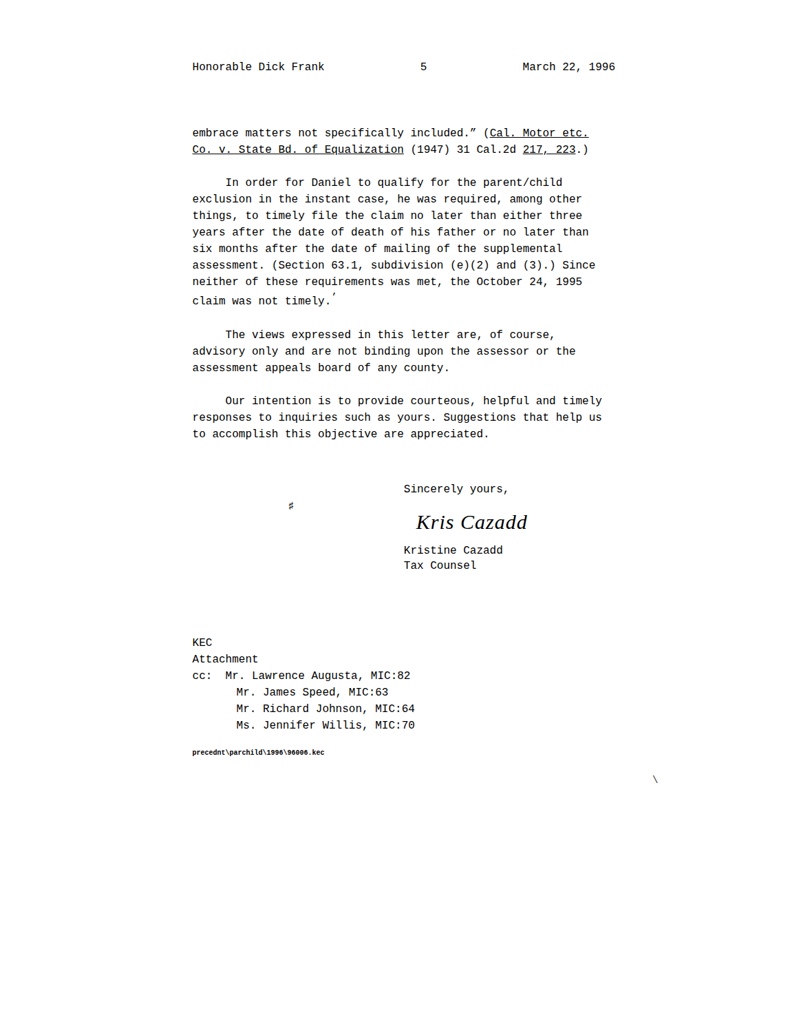Honorable Dick Frank 5 March 22, 1996
embrace matters not specifically included.” (Cal. Motor etc. Co. v. State Bd. of Equalization (1947) 31 Cal.2d 217, 223.)
In order for Daniel to qualify for the parent/child exclusion in the instant case, he was required, among other things, to timely file the claim no later than either three years after the date of death of his father or no later than six months after the date of mailing of the supplemental assessment. (Section 63.1, subdivision (e)(2) and (3).) Since neither of these requirements was met, the October 24, 1995 claim was not timely.’
The views expressed in this letter are, of course, advisory only and are not binding upon the assessor or the assessment appeals board of any county.
Our intention is to provide courteous, helpful and timely responses to inquiries such as yours. Suggestions that help us to accomplish this objective are appreciated.
Sincerely yours,
Kris Cazadd
Kristine Cazadd
Tax Counsel
KEC
Attachment
cc: Mr. Lawrence Augusta, MIC:82
Mr. James Speed, MIC:63
Mr. Richard Johnson, MIC:64
Ms. Jennifer Willis, MIC:70
precednt\parchild\1996\96006.kec
♯
\